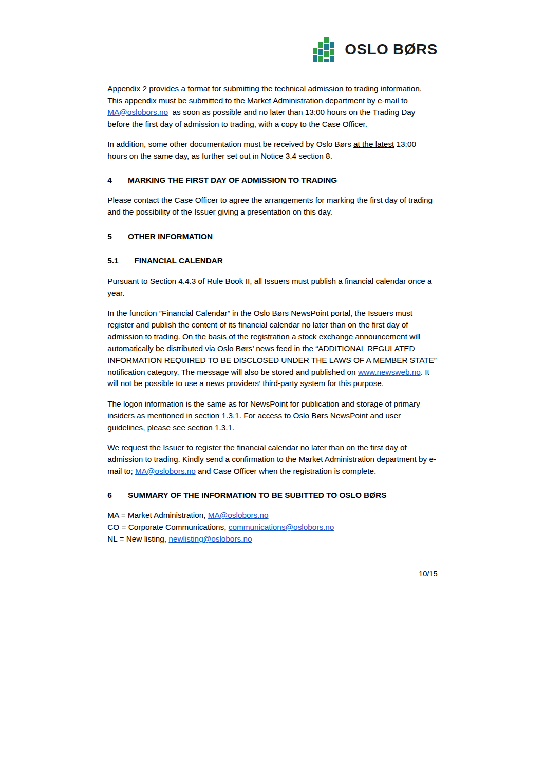OSLO BØRS
Appendix 2 provides a format for submitting the technical admission to trading information. This appendix must be submitted to the Market Administration department by e-mail to MA@oslobors.no as soon as possible and no later than 13:00 hours on the Trading Day before the first day of admission to trading, with a copy to the Case Officer.
In addition, some other documentation must be received by Oslo Børs at the latest 13:00 hours on the same day, as further set out in Notice 3.4 section 8.
4 MARKING THE FIRST DAY OF ADMISSION TO TRADING
Please contact the Case Officer to agree the arrangements for marking the first day of trading and the possibility of the Issuer giving a presentation on this day.
5 OTHER INFORMATION
5.1 FINANCIAL CALENDAR
Pursuant to Section 4.4.3 of Rule Book II, all Issuers must publish a financial calendar once a year.
In the function ”Financial Calendar” in the Oslo Børs NewsPoint portal, the Issuers must register and publish the content of its financial calendar no later than on the first day of admission to trading. On the basis of the registration a stock exchange announcement will automatically be distributed via Oslo Børs’ news feed in the “ADDITIONAL REGULATED INFORMATION REQUIRED TO BE DISCLOSED UNDER THE LAWS OF A MEMBER STATE” notification category. The message will also be stored and published on www.newsweb.no. It will not be possible to use a news providers’ third-party system for this purpose.
The logon information is the same as for NewsPoint for publication and storage of primary insiders as mentioned in section 1.3.1. For access to Oslo Børs NewsPoint and user guidelines, please see section 1.3.1.
We request the Issuer to register the financial calendar no later than on the first day of admission to trading. Kindly send a confirmation to the Market Administration department by e-mail to; MA@oslobors.no and Case Officer when the registration is complete.
6 SUMMARY OF THE INFORMATION TO BE SUBITTED TO OSLO BØRS
MA = Market Administration, MA@oslobors.no
CO = Corporate Communications, communications@oslobors.no
NL = New listing, newlisting@oslobors.no
10/15